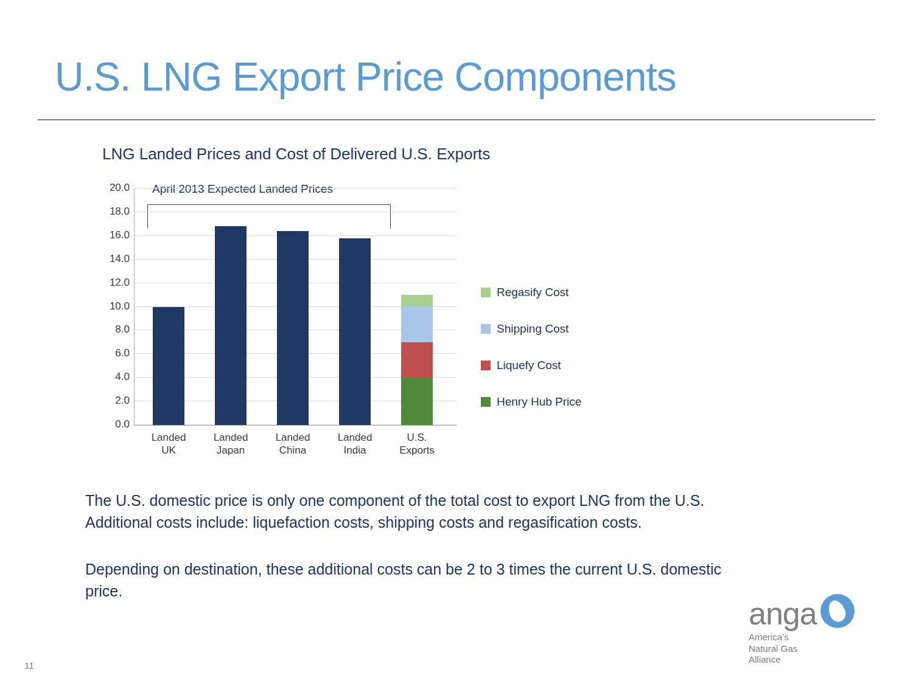U.S. LNG Export Price Components
LNG Landed Prices and Cost of Delivered U.S. Exports
April 2013 Expected Landed Prices
0.0
2.0
4.0
6.0
8.0
10.0
12.0
14.0
16.0
18.0
20.0
Landed
UK
Landed
Japan
Landed
China
Landed
India
U.S.
Exports
Regasify Cost
Shipping Cost
Liquefy Cost
Henry Hub Price
The U.S. domestic price is only one component of the total cost to export LNG from the U.S. Additional costs include: liquefaction costs, shipping costs and regasification costs.
Depending on destination, these additional costs can be 2 to 3 times the current U.S. domestic price.
11
anga
America’s
Natural Gas
Alliance